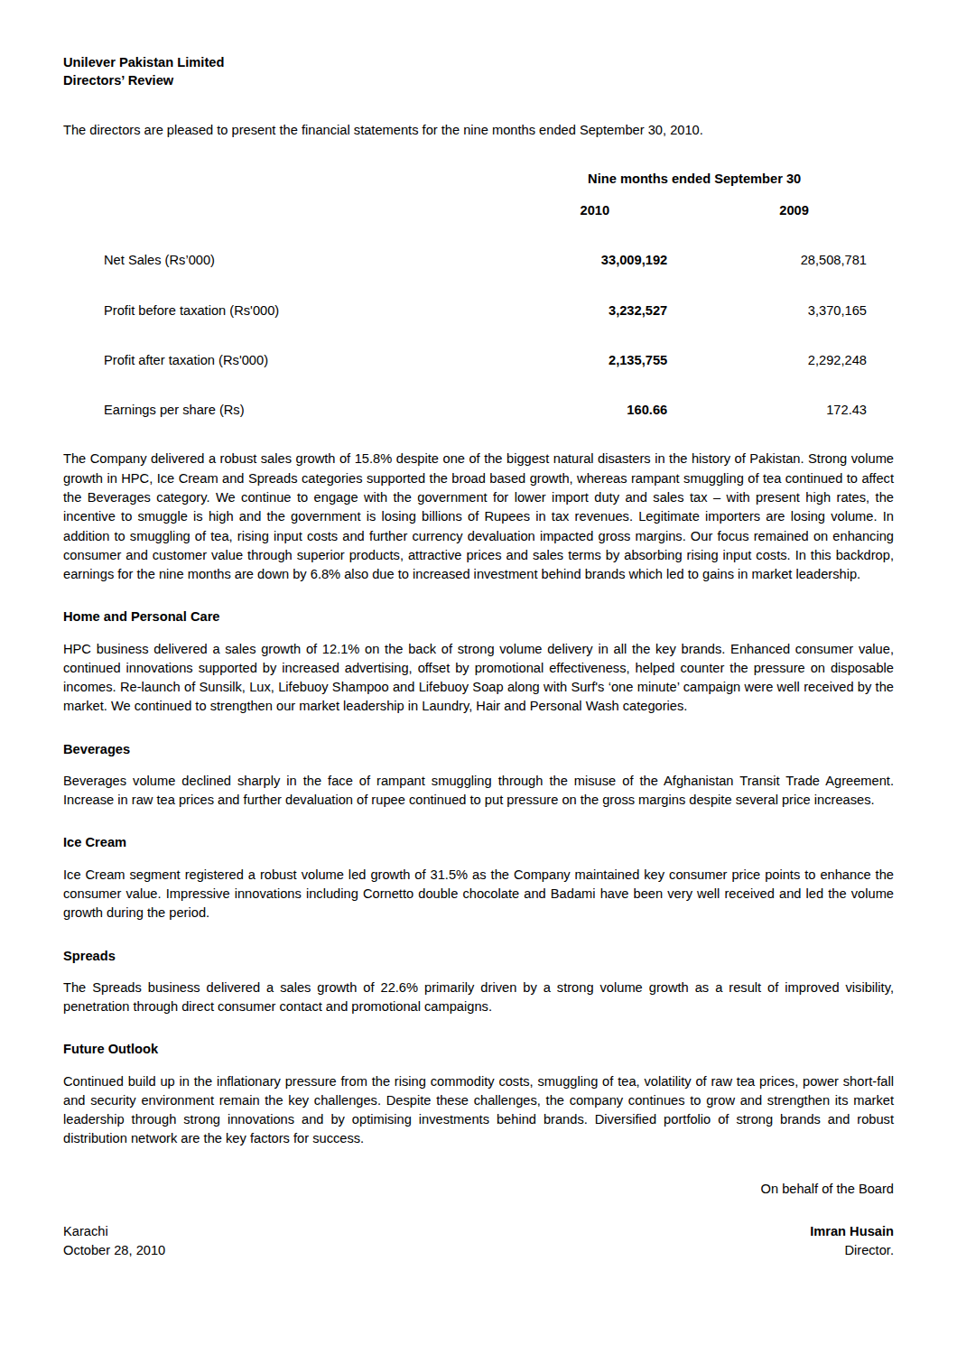Unilever Pakistan Limited
Directors’ Review
The directors are pleased to present the financial statements for the nine months ended September 30, 2010.
| | Nine months ended September 30 |
| --- | --- |
| | 2010 | 2009 |
| Net Sales (Rs’000) | 33,009,192 | 28,508,781 |
| Profit before taxation (Rs'000) | 3,232,527 | 3,370,165 |
| Profit after taxation (Rs'000) | 2,135,755 | 2,292,248 |
| Earnings per share (Rs) | 160.66 | 172.43 |
The Company delivered a robust sales growth of 15.8% despite one of the biggest natural disasters in the history of Pakistan. Strong volume growth in HPC, Ice Cream and Spreads categories supported the broad based growth, whereas rampant smuggling of tea continued to affect the Beverages category. We continue to engage with the government for lower import duty and sales tax – with present high rates, the incentive to smuggle is high and the government is losing billions of Rupees in tax revenues. Legitimate importers are losing volume. In addition to smuggling of tea, rising input costs and further currency devaluation impacted gross margins. Our focus remained on enhancing consumer and customer value through superior products, attractive prices and sales terms by absorbing rising input costs. In this backdrop, earnings for the nine months are down by 6.8% also due to increased investment behind brands which led to gains in market leadership.
Home and Personal Care
HPC business delivered a sales growth of 12.1% on the back of strong volume delivery in all the key brands. Enhanced consumer value, continued innovations supported by increased advertising, offset by promotional effectiveness, helped counter the pressure on disposable incomes. Re-launch of Sunsilk, Lux, Lifebuoy Shampoo and Lifebuoy Soap along with Surf's ‘one minute’ campaign were well received by the market. We continued to strengthen our market leadership in Laundry, Hair and Personal Wash categories.
Beverages
Beverages volume declined sharply in the face of rampant smuggling through the misuse of the Afghanistan Transit Trade Agreement. Increase in raw tea prices and further devaluation of rupee continued to put pressure on the gross margins despite several price increases.
Ice Cream
Ice Cream segment registered a robust volume led growth of 31.5% as the Company maintained key consumer price points to enhance the consumer value. Impressive innovations including Cornetto double chocolate and Badami have been very well received and led the volume growth during the period.
Spreads
The Spreads business delivered a sales growth of 22.6% primarily driven by a strong volume growth as a result of improved visibility, penetration through direct consumer contact and promotional campaigns.
Future Outlook
Continued build up in the inflationary pressure from the rising commodity costs, smuggling of tea, volatility of raw tea prices, power short-fall and security environment remain the key challenges. Despite these challenges, the company continues to grow and strengthen its market leadership through strong innovations and by optimising investments behind brands. Diversified portfolio of strong brands and robust distribution network are the key factors for success.
On behalf of the Board
| Karachi October 28, 2010 | Imran Husain Director. |